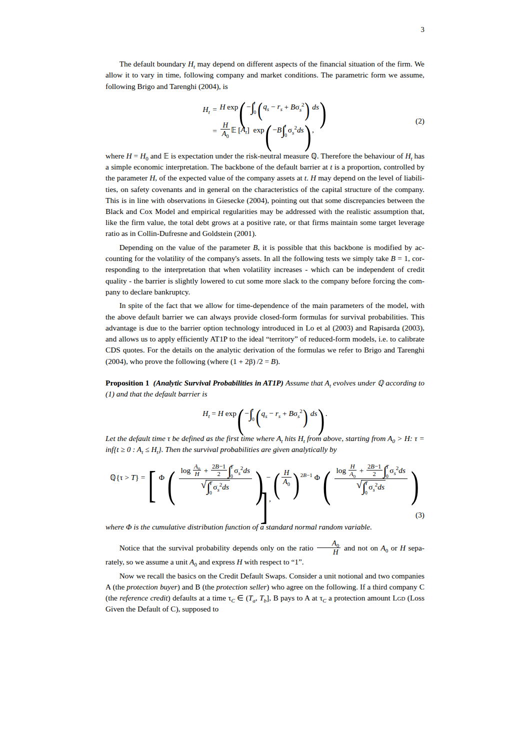3
The default boundary Ht may depend on different aspects of the financial situation of the firm. We allow it to vary in time, following company and market conditions. The parametric form we assume, following Brigo and Tarenghi (2004), is
(2)
| H t | = | H exp ( − ∫ t 0 ( q s − r s + B σ s 2 ) ds ) |
| | = | H A 0 𝔼 [ A t ] exp ( − B ∫ t 0 σ s 2 ds ) , |
where H = H0 and 𝔼 is expectation under the risk-neutral measure ℚ. Therefore the behaviour of Ht has a simple economic interpretation. The backbone of the default barrier at t is a proportion, controlled by the parameter H, of the expected value of the company assets at t. H may depend on the level of liabilities, on safety covenants and in general on the characteristics of the capital structure of the company. This is in line with observations in Giesecke (2004), pointing out that some discrepancies between the Black and Cox Model and empirical regularities may be addressed with the realistic assumption that, like the firm value, the total debt grows at a positive rate, or that firms maintain some target leverage ratio as in Collin-Dufresne and Goldstein (2001).
Depending on the value of the parameter B, it is possible that this backbone is modified by accounting for the volatility of the company's assets. In all the following tests we simply take B = 1, corresponding to the interpretation that when volatility increases - which can be independent of credit quality - the barrier is slightly lowered to cut some more slack to the company before forcing the company to declare bankruptcy.
In spite of the fact that we allow for time-dependence of the main parameters of the model, with the above default barrier we can always provide closed-form formulas for survival probabilities. This advantage is due to the barrier option technology introduced in Lo et al (2003) and Rapisarda (2003), and allows us to apply efficiently AT1P to the ideal “territory” of reduced-form models, i.e. to calibrate CDS quotes. For the details on the analytic derivation of the formulas we refer to Brigo and Tarenghi (2004), who prove the following (where (1 + 2β) /2 = B).
Proposition 1 (Analytic Survival Probabilities in AT1P) Assume that At evolves under ℚ according to (1) and that the default barrier is
Ht = H exp(−∫t 0(qs − rs + Bσs2) ds).
Let the default time τ be defined as the first time where At hits Ht from above, starting from A0 > H: τ = inf{t ≥ 0 : At ≤ Ht}. Then the survival probabilities are given analytically by
(3) ℚ{τ > T} = [ Φ ( log A0 H + 2B−12∫T 0σs2ds ∫T 0σs2ds ) − (HA0)2B−1 Φ ( log HA0 + 2B−12∫T 0σs2ds ∫T 0σs2ds ) ],
where Φ is the cumulative distribution function of a standard normal random variable.
Notice that the survival probability depends only on the ratio A0 H and not on A0 or H separately, so we assume a unit A0 and express H with respect to “1”.
Now we recall the basics on the Credit Default Swaps. Consider a unit notional and two companies A (the protection buyer) and B (the protection seller) who agree on the following. If a third company C (the reference credit) defaults at a time τC ∈ (Ta, Tb], B pays to A at τC a protection amount Lgd (Loss Given the Default of C), supposed to